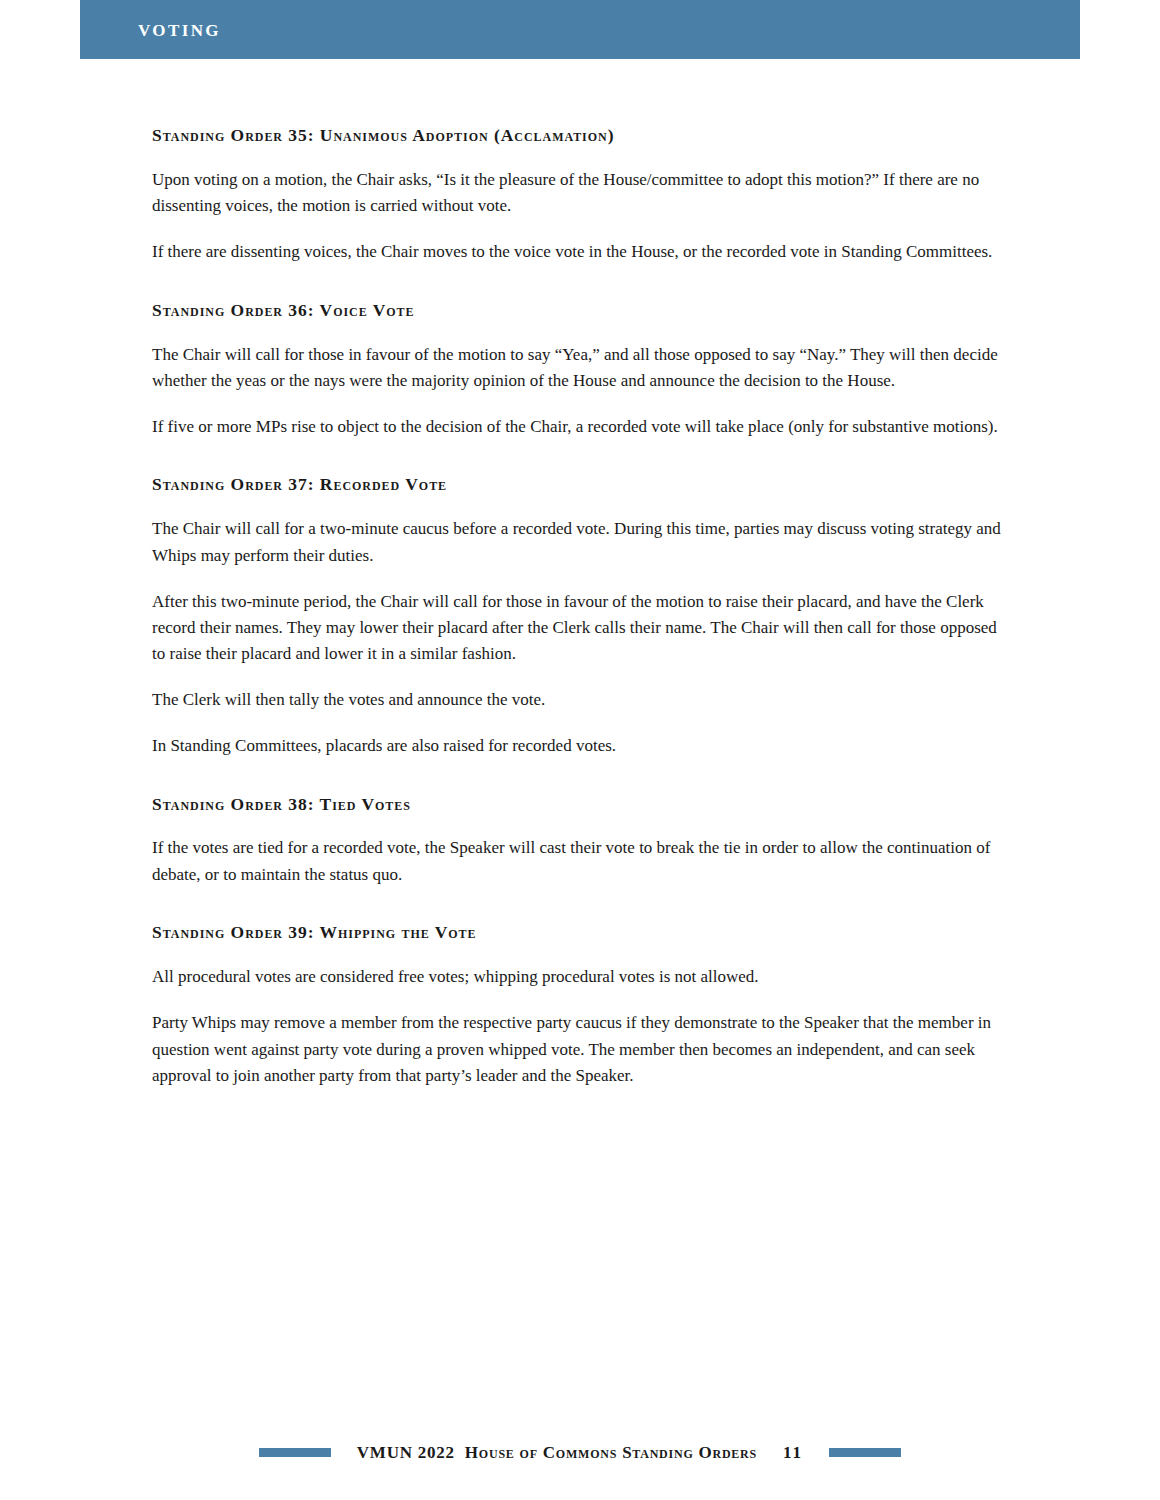Voting
Standing Order 35: Unanimous Adoption (Acclamation)
Upon voting on a motion, the Chair asks, “Is it the pleasure of the House/committee to adopt this motion?” If there are no dissenting voices, the motion is carried without vote.
If there are dissenting voices, the Chair moves to the voice vote in the House, or the recorded vote in Standing Committees.
Standing Order 36: Voice Vote
The Chair will call for those in favour of the motion to say “Yea,” and all those opposed to say “Nay.” They will then decide whether the yeas or the nays were the majority opinion of the House and announce the decision to the House.
If five or more MPs rise to object to the decision of the Chair, a recorded vote will take place (only for substantive motions).
Standing Order 37: Recorded Vote
The Chair will call for a two-minute caucus before a recorded vote. During this time, parties may discuss voting strategy and Whips may perform their duties.
After this two-minute period, the Chair will call for those in favour of the motion to raise their placard, and have the Clerk record their names. They may lower their placard after the Clerk calls their name. The Chair will then call for those opposed to raise their placard and lower it in a similar fashion.
The Clerk will then tally the votes and announce the vote.
In Standing Committees, placards are also raised for recorded votes.
Standing Order 38: Tied Votes
If the votes are tied for a recorded vote, the Speaker will cast their vote to break the tie in order to allow the continuation of debate, or to maintain the status quo.
Standing Order 39: Whipping the Vote
All procedural votes are considered free votes; whipping procedural votes is not allowed.
Party Whips may remove a member from the respective party caucus if they demonstrate to the Speaker that the member in question went against party vote during a proven whipped vote. The member then becomes an independent, and can seek approval to join another party from that party’s leader and the Speaker.
VMUN 2022 House of Commons Standing Orders
11